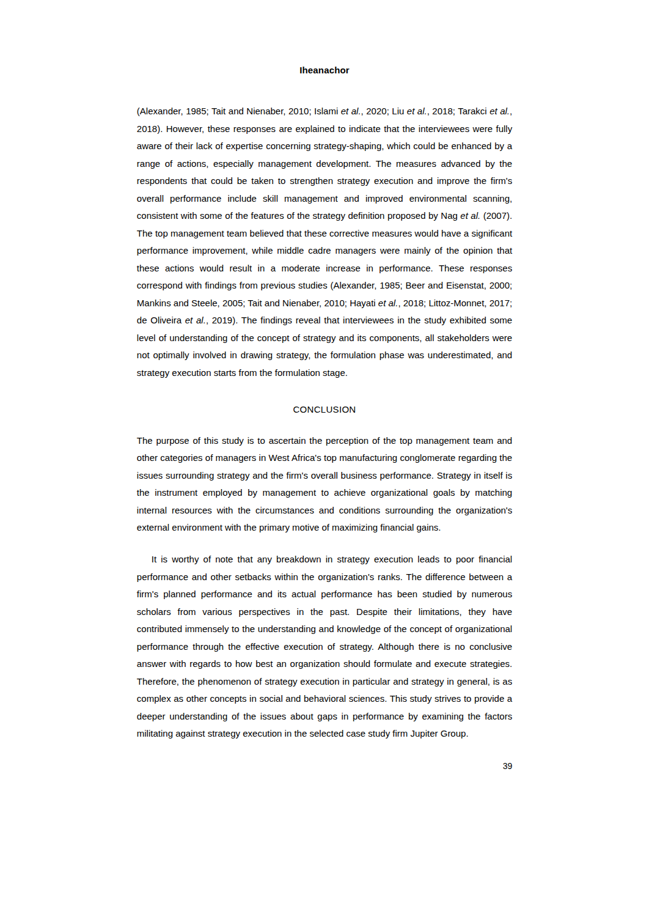Iheanachor
(Alexander, 1985; Tait and Nienaber, 2010; Islami et al., 2020; Liu et al., 2018; Tarakci et al., 2018). However, these responses are explained to indicate that the interviewees were fully aware of their lack of expertise concerning strategy-shaping, which could be enhanced by a range of actions, especially management development. The measures advanced by the respondents that could be taken to strengthen strategy execution and improve the firm's overall performance include skill management and improved environmental scanning, consistent with some of the features of the strategy definition proposed by Nag et al. (2007). The top management team believed that these corrective measures would have a significant performance improvement, while middle cadre managers were mainly of the opinion that these actions would result in a moderate increase in performance. These responses correspond with findings from previous studies (Alexander, 1985; Beer and Eisenstat, 2000; Mankins and Steele, 2005; Tait and Nienaber, 2010; Hayati et al., 2018; Littoz-Monnet, 2017; de Oliveira et al., 2019). The findings reveal that interviewees in the study exhibited some level of understanding of the concept of strategy and its components, all stakeholders were not optimally involved in drawing strategy, the formulation phase was underestimated, and strategy execution starts from the formulation stage.
CONCLUSION
The purpose of this study is to ascertain the perception of the top management team and other categories of managers in West Africa's top manufacturing conglomerate regarding the issues surrounding strategy and the firm's overall business performance. Strategy in itself is the instrument employed by management to achieve organizational goals by matching internal resources with the circumstances and conditions surrounding the organization's external environment with the primary motive of maximizing financial gains.
It is worthy of note that any breakdown in strategy execution leads to poor financial performance and other setbacks within the organization's ranks. The difference between a firm's planned performance and its actual performance has been studied by numerous scholars from various perspectives in the past. Despite their limitations, they have contributed immensely to the understanding and knowledge of the concept of organizational performance through the effective execution of strategy. Although there is no conclusive answer with regards to how best an organization should formulate and execute strategies. Therefore, the phenomenon of strategy execution in particular and strategy in general, is as complex as other concepts in social and behavioral sciences. This study strives to provide a deeper understanding of the issues about gaps in performance by examining the factors militating against strategy execution in the selected case study firm Jupiter Group.
39